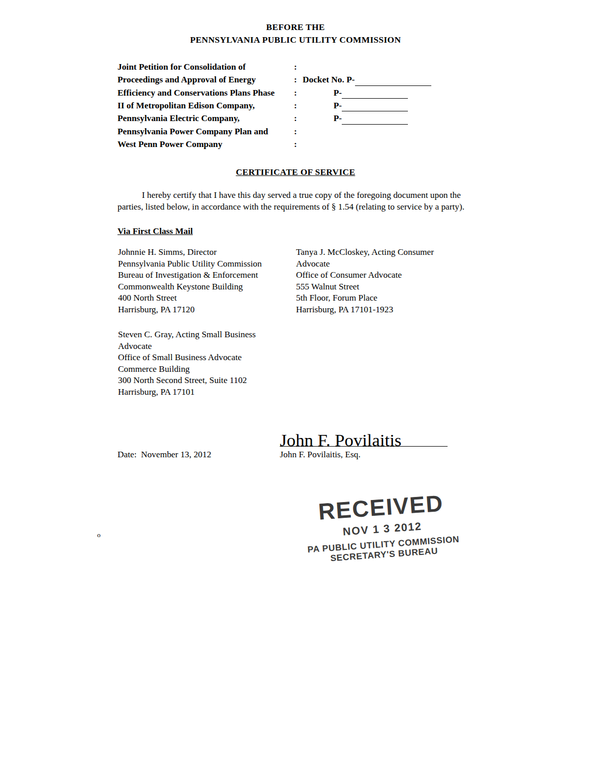BEFORE THE
PENNSYLVANIA PUBLIC UTILITY COMMISSION
| Joint Petition for Consolidation of | : | |
| Proceedings and Approval of Energy | : | Docket No. P- |
| Efficiency and Conservations Plans Phase | : | P- |
| II of Metropolitan Edison Company, | : | P- |
| Pennsylvania Electric Company, | : | P- |
| Pennsylvania Power Company Plan and | : | |
| West Penn Power Company | : | |
CERTIFICATE OF SERVICE
I hereby certify that I have this day served a true copy of the foregoing document upon the parties, listed below, in accordance with the requirements of § 1.54 (relating to service by a party).
Via First Class Mail
| Johnnie H. Simms, Director Pennsylvania Public Utility Commission Bureau of Investigation & Enforcement Commonwealth Keystone Building 400 North Street Harrisburg, PA 17120 | Tanya J. McCloskey, Acting Consumer Advocate Office of Consumer Advocate 555 Walnut Street 5th Floor, Forum Place Harrisburg, PA 17101-1923 |
| Steven C. Gray, Acting Small Business Advocate Office of Small Business Advocate Commerce Building 300 North Second Street, Suite 1102 Harrisburg, PA 17101 | |
Date: November 13, 2012
John F. Povilaitis
John F. Povilaitis, Esq.
RECEIVED
NOV 1 3 2012
PA PUBLIC UTILITY COMMISSION
SECRETARY'S BUREAU
o